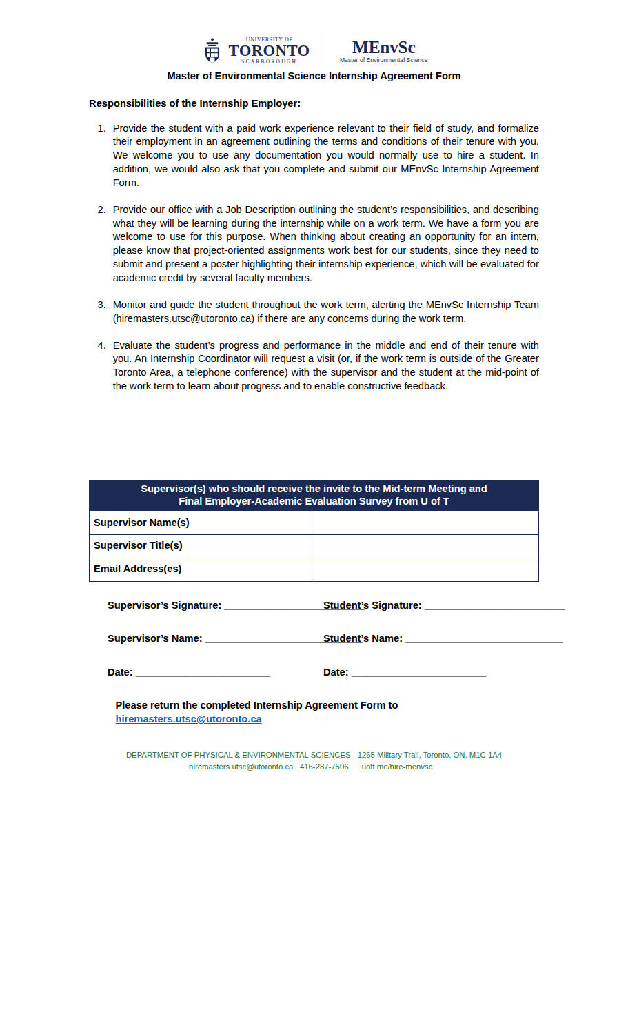UNIVERSITY OF TORONTO SCARBOROUGH
MEnvSc Master of Environmental Science
Master of Environmental Science Internship Agreement Form
Responsibilities of the Internship Employer:
Provide the student with a paid work experience relevant to their field of study, and formalize their employment in an agreement outlining the terms and conditions of their tenure with you. We welcome you to use any documentation you would normally use to hire a student. In addition, we would also ask that you complete and submit our MEnvSc Internship Agreement Form.
Provide our office with a Job Description outlining the student’s responsibilities, and describing what they will be learning during the internship while on a work term. We have a form you are welcome to use for this purpose. When thinking about creating an opportunity for an intern, please know that project-oriented assignments work best for our students, since they need to submit and present a poster highlighting their internship experience, which will be evaluated for academic credit by several faculty members.
Monitor and guide the student throughout the work term, alerting the MEnvSc Internship Team (hiremasters.utsc@utoronto.ca) if there are any concerns during the work term.
Evaluate the student’s progress and performance in the middle and end of their tenure with you. An Internship Coordinator will request a visit (or, if the work term is outside of the Greater Toronto Area, a telephone conference) with the supervisor and the student at the mid-point of the work term to learn about progress and to enable constructive feedback.
| Supervisor(s) who should receive the invite to the Mid-term Meeting and Final Employer-Academic Evaluation Survey from U of T |
| --- |
| Supervisor Name(s) | |
| Supervisor Title(s) | |
| Email Address(es) | |
Supervisor’s Signature: _________________________
Student’s Signature: _________________________
Supervisor’s Name: ____________________________
Student’s Name: ____________________________
Date: ________________________
Date: ________________________
Please return the completed Internship Agreement Form to hiremasters.utsc@utoronto.ca
DEPARTMENT OF PHYSICAL & ENVIRONMENTAL SCIENCES - 1265 Military Trail, Toronto, ON, M1C 1A4
hiremasters.utsc@utoronto.ca 416-287-7506 uoft.me/hire-menvsc